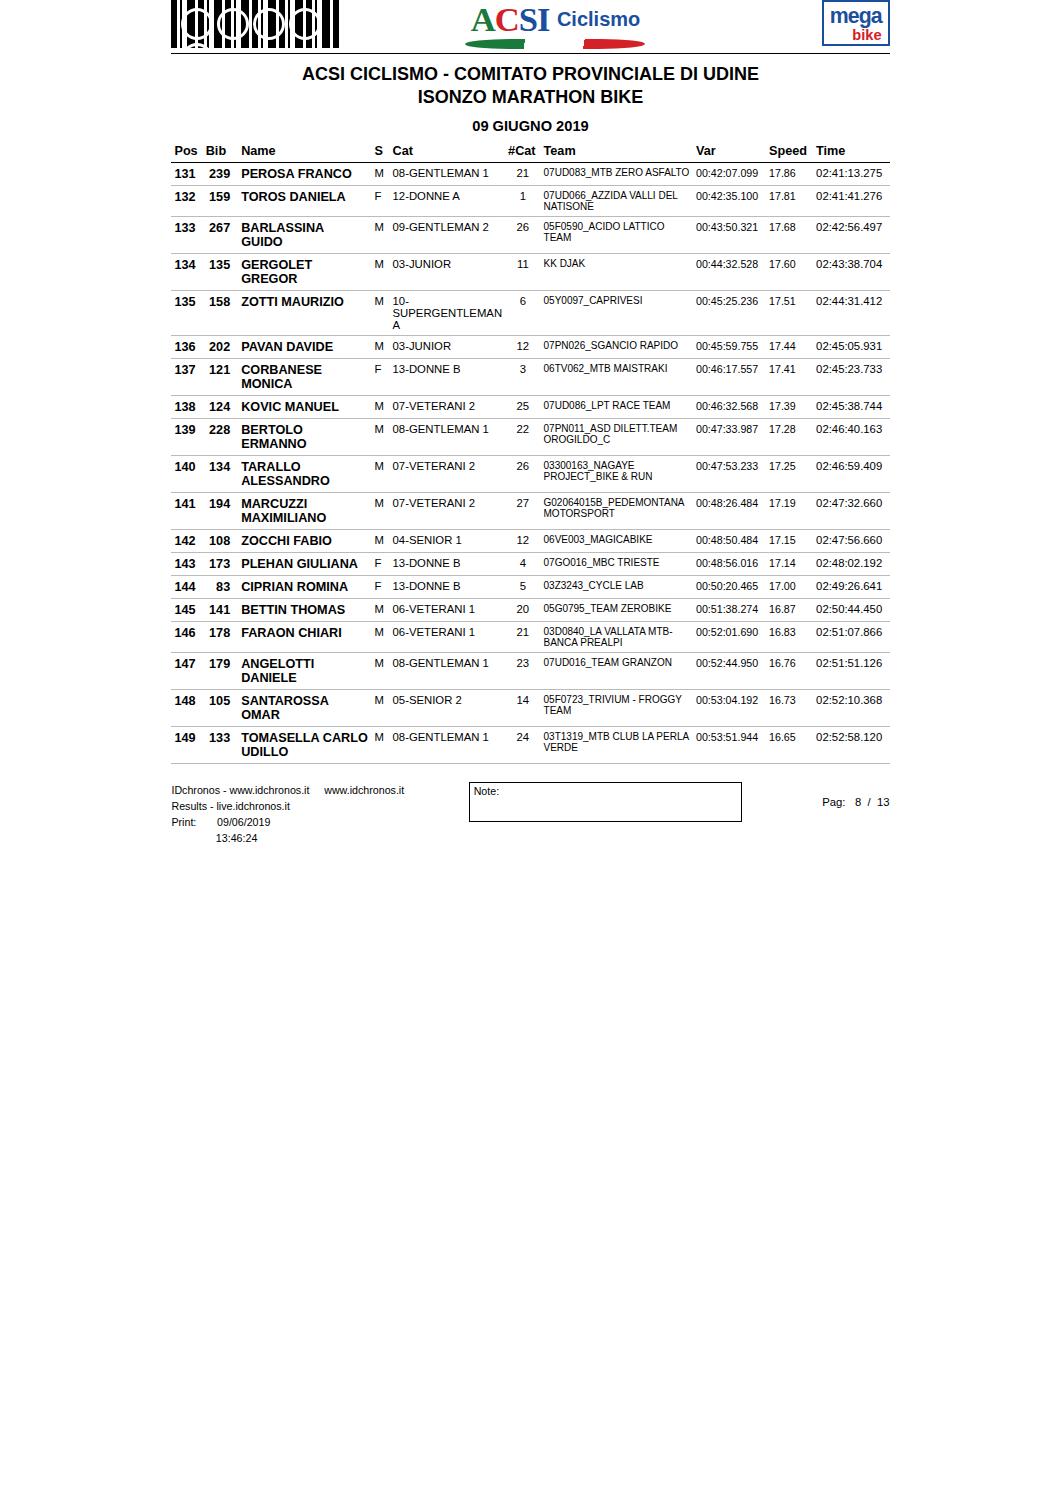ACSI Ciclismo
mega bike
ACSI CICLISMO - COMITATO PROVINCIALE DI UDINE
ISONZO MARATHON BIKE
09 GIUGNO 2019
| Pos | Bib | Name | S | Cat | #Cat | Team | Var | Speed | Time |
| --- | --- | --- | --- | --- | --- | --- | --- | --- | --- |
| 131 | 239 | PEROSA FRANCO | M | 08-GENTLEMAN 1 | 21 | 07UD083_MTB ZERO ASFALTO | 00:42:07.099 | 17.86 | 02:41:13.275 |
| 132 | 159 | TOROS DANIELA | F | 12-DONNE A | 1 | 07UD066_AZZIDA VALLI DEL NATISONE | 00:42:35.100 | 17.81 | 02:41:41.276 |
| 133 | 267 | BARLASSINA GUIDO | M | 09-GENTLEMAN 2 | 26 | 05F0590_ACIDO LATTICO TEAM | 00:43:50.321 | 17.68 | 02:42:56.497 |
| 134 | 135 | GERGOLET GREGOR | M | 03-JUNIOR | 11 | KK DJAK | 00:44:32.528 | 17.60 | 02:43:38.704 |
| 135 | 158 | ZOTTI MAURIZIO | M | 10-SUPERGENTLEMAN A | 6 | 05Y0097_CAPRIVESI | 00:45:25.236 | 17.51 | 02:44:31.412 |
| 136 | 202 | PAVAN DAVIDE | M | 03-JUNIOR | 12 | 07PN026_SGANCIO RAPIDO | 00:45:59.755 | 17.44 | 02:45:05.931 |
| 137 | 121 | CORBANESE MONICA | F | 13-DONNE B | 3 | 06TV062_MTB MAISTRAKI | 00:46:17.557 | 17.41 | 02:45:23.733 |
| 138 | 124 | KOVIC MANUEL | M | 07-VETERANI 2 | 25 | 07UD086_LPT RACE TEAM | 00:46:32.568 | 17.39 | 02:45:38.744 |
| 139 | 228 | BERTOLO ERMANNO | M | 08-GENTLEMAN 1 | 22 | 07PN011_ASD DILETT.TEAM OROGILDO_C | 00:47:33.987 | 17.28 | 02:46:40.163 |
| 140 | 134 | TARALLO ALESSANDRO | M | 07-VETERANI 2 | 26 | 03300163_NAGAYE PROJECT_BIKE & RUN | 00:47:53.233 | 17.25 | 02:46:59.409 |
| 141 | 194 | MARCUZZI MAXIMILIANO | M | 07-VETERANI 2 | 27 | G02064015B_PEDEMONTANA MOTORSPORT | 00:48:26.484 | 17.19 | 02:47:32.660 |
| 142 | 108 | ZOCCHI FABIO | M | 04-SENIOR 1 | 12 | 06VE003_MAGICABIKE | 00:48:50.484 | 17.15 | 02:47:56.660 |
| 143 | 173 | PLEHAN GIULIANA | F | 13-DONNE B | 4 | 07GO016_MBC TRIESTE | 00:48:56.016 | 17.14 | 02:48:02.192 |
| 144 | 83 | CIPRIAN ROMINA | F | 13-DONNE B | 5 | 03Z3243_CYCLE LAB | 00:50:20.465 | 17.00 | 02:49:26.641 |
| 145 | 141 | BETTIN THOMAS | M | 06-VETERANI 1 | 20 | 05G0795_TEAM ZEROBIKE | 00:51:38.274 | 16.87 | 02:50:44.450 |
| 146 | 178 | FARAON CHIARI | M | 06-VETERANI 1 | 21 | 03D0840_LA VALLATA MTB-BANCA PREALPI | 00:52:01.690 | 16.83 | 02:51:07.866 |
| 147 | 179 | ANGELOTTI DANIELE | M | 08-GENTLEMAN 1 | 23 | 07UD016_TEAM GRANZON | 00:52:44.950 | 16.76 | 02:51:51.126 |
| 148 | 105 | SANTAROSSA OMAR | M | 05-SENIOR 2 | 14 | 05F0723_TRIVIUM - FROGGY TEAM | 00:53:04.192 | 16.73 | 02:52:10.368 |
| 149 | 133 | TOMASELLA CARLO UDILLO | M | 08-GENTLEMAN 1 | 24 | 03T1319_MTB CLUB LA PERLA VERDE | 00:53:51.944 | 16.65 | 02:52:58.120 |
IDchronos - www.idchronos.it www.idchronos.it
Results - live.idchronos.it
Print: 09/06/2019
13:46:24
Note:
Pag: 8 / 13